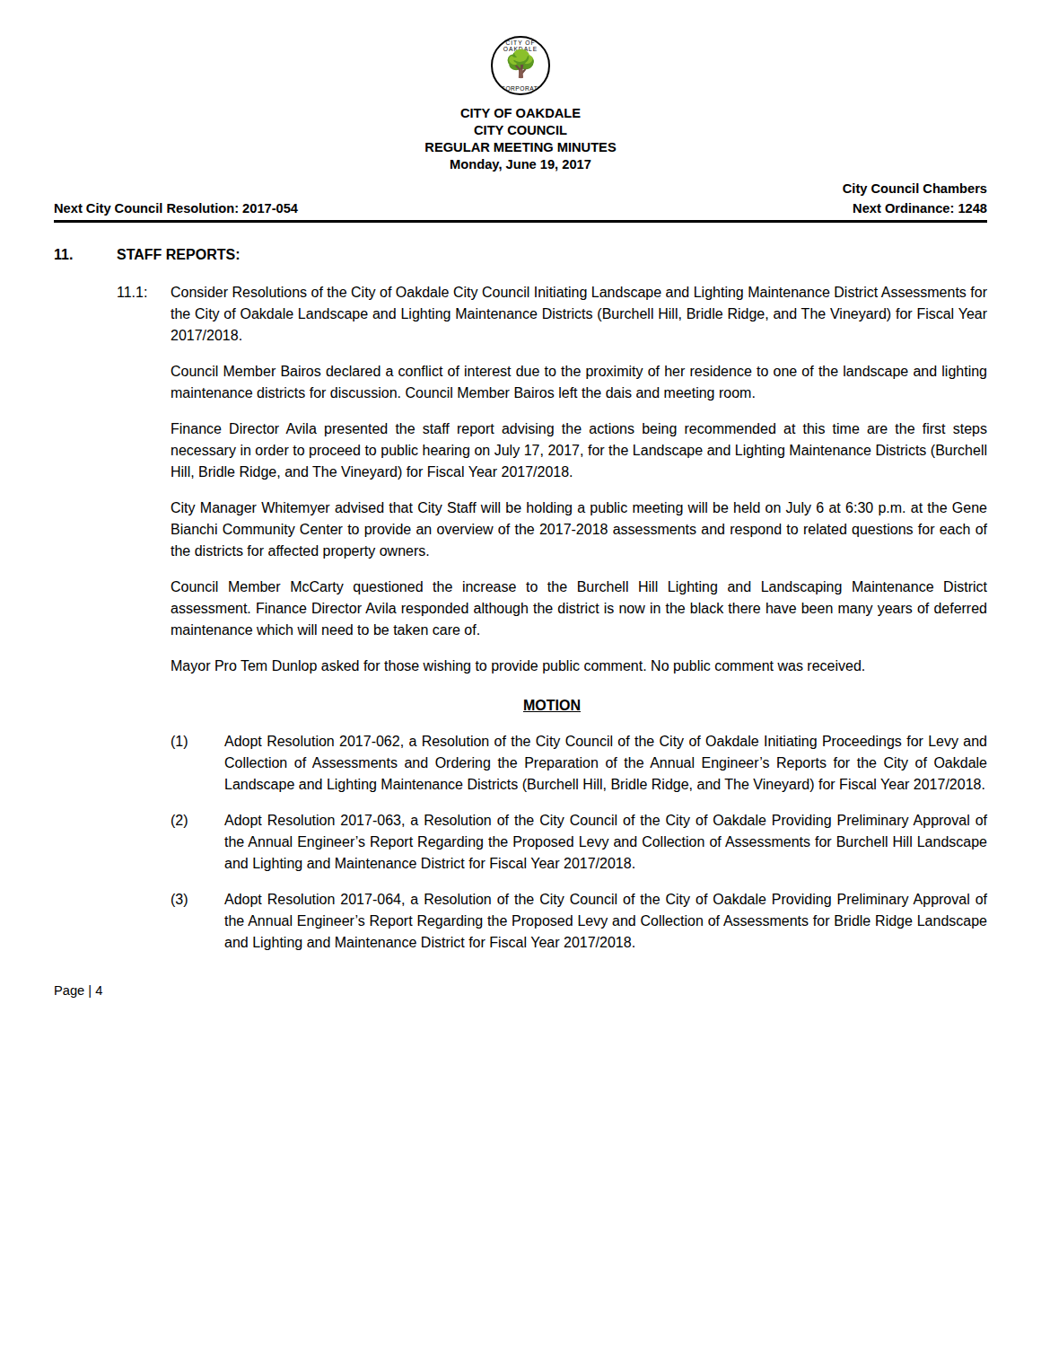CITY OF OAKDALE 🌳 INCORPORATED
CITY OF OAKDALE
CITY COUNCIL
REGULAR MEETING MINUTES
Monday, June 19, 2017
City Council Chambers
Next City Council Resolution: 2017-054 Next Ordinance: 1248
11. STAFF REPORTS:
11.1:
Consider Resolutions of the City of Oakdale City Council Initiating Landscape and Lighting Maintenance District Assessments for the City of Oakdale Landscape and Lighting Maintenance Districts (Burchell Hill, Bridle Ridge, and The Vineyard) for Fiscal Year 2017/2018.
Council Member Bairos declared a conflict of interest due to the proximity of her residence to one of the landscape and lighting maintenance districts for discussion. Council Member Bairos left the dais and meeting room.
Finance Director Avila presented the staff report advising the actions being recommended at this time are the first steps necessary in order to proceed to public hearing on July 17, 2017, for the Landscape and Lighting Maintenance Districts (Burchell Hill, Bridle Ridge, and The Vineyard) for Fiscal Year 2017/2018.
City Manager Whitemyer advised that City Staff will be holding a public meeting will be held on July 6 at 6:30 p.m. at the Gene Bianchi Community Center to provide an overview of the 2017-2018 assessments and respond to related questions for each of the districts for affected property owners.
Council Member McCarty questioned the increase to the Burchell Hill Lighting and Landscaping Maintenance District assessment. Finance Director Avila responded although the district is now in the black there have been many years of deferred maintenance which will need to be taken care of.
Mayor Pro Tem Dunlop asked for those wishing to provide public comment. No public comment was received.
MOTION
(1) Adopt Resolution 2017-062, a Resolution of the City Council of the City of Oakdale Initiating Proceedings for Levy and Collection of Assessments and Ordering the Preparation of the Annual Engineer’s Reports for the City of Oakdale Landscape and Lighting Maintenance Districts (Burchell Hill, Bridle Ridge, and The Vineyard) for Fiscal Year 2017/2018.
(2) Adopt Resolution 2017-063, a Resolution of the City Council of the City of Oakdale Providing Preliminary Approval of the Annual Engineer’s Report Regarding the Proposed Levy and Collection of Assessments for Burchell Hill Landscape and Lighting and Maintenance District for Fiscal Year 2017/2018.
(3) Adopt Resolution 2017-064, a Resolution of the City Council of the City of Oakdale Providing Preliminary Approval of the Annual Engineer’s Report Regarding the Proposed Levy and Collection of Assessments for Bridle Ridge Landscape and Lighting and Maintenance District for Fiscal Year 2017/2018.
Page | 4